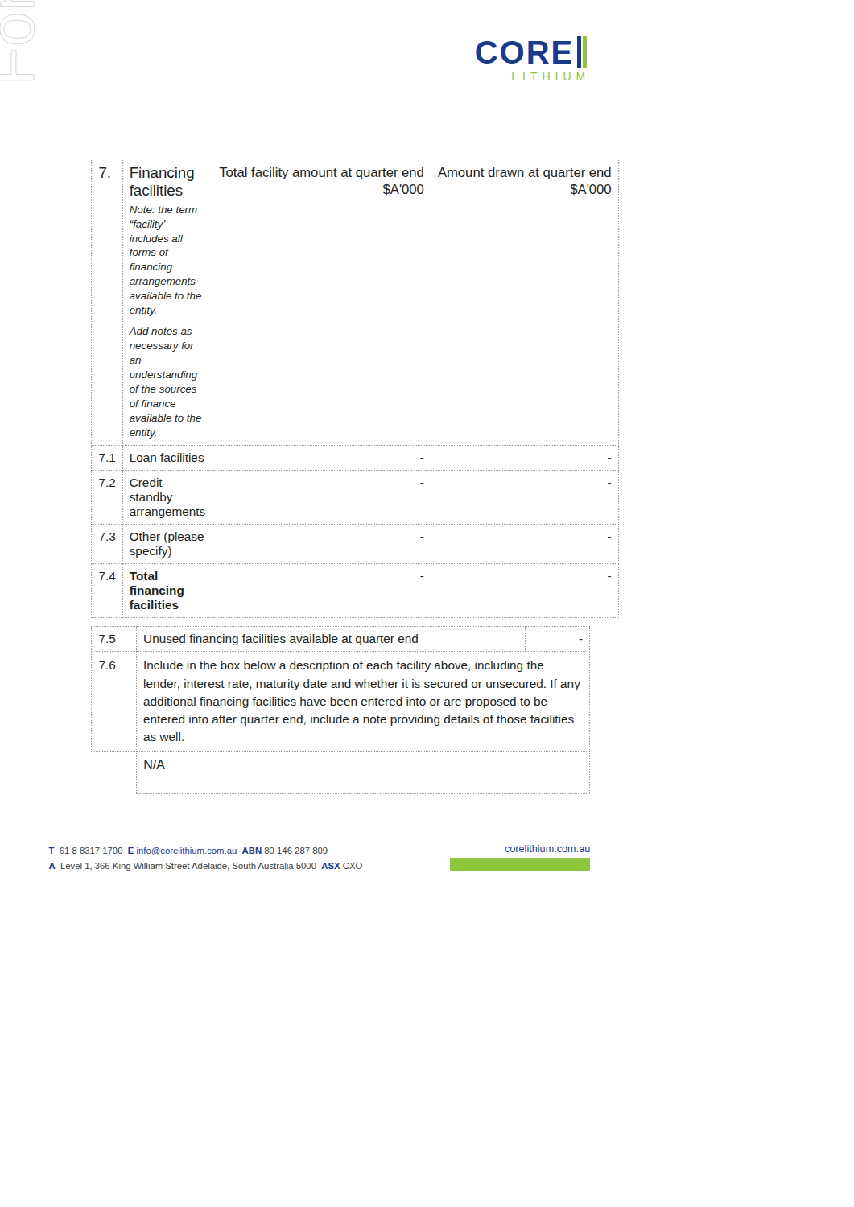For personal use only
CORE
LITHIUM
| 7. | Financing facilities Note: the term “facility’ includes all forms of financing arrangements available to the entity. Add notes as necessary for an understanding of the sources of finance available to the entity. | Total facility amount at quarter end $A'000 | Amount drawn at quarter end $A'000 |
| 7.1 | Loan facilities | - | - |
| 7.2 | Credit standby arrangements | - | - |
| 7.3 | Other (please specify) | - | - |
| 7.4 | Total financing facilities | - | - |
| 7.5 | Unused financing facilities available at quarter end | - |
| 7.6 | Include in the box below a description of each facility above, including the lender, interest rate, maturity date and whether it is secured or unsecured. If any additional financing facilities have been entered into or are proposed to be entered into after quarter end, include a note providing details of those facilities as well. |
N/A
T 61 8 8317 1700 E info@corelithium.com.au ABN 80 146 287 809
A Level 1, 366 King William Street Adelaide, South Australia 5000 ASX CXO
corelithium.com.au